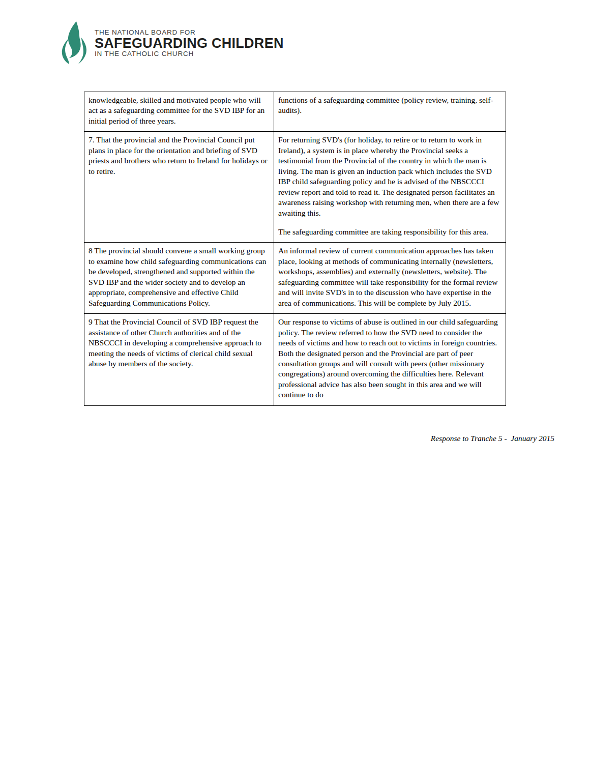THE NATIONAL BOARD FOR
SAFEGUARDING CHILDREN
IN THE CATHOLIC CHURCH
| knowledgeable, skilled and motivated people who will act as a safeguarding committee for the SVD IBP for an initial period of three years. | functions of a safeguarding committee (policy review, training, self-audits). |
| 7. That the provincial and the Provincial Council put plans in place for the orientation and briefing of SVD priests and brothers who return to Ireland for holidays or to retire. | For returning SVD's (for holiday, to retire or to return to work in Ireland), a system is in place whereby the Provincial seeks a testimonial from the Provincial of the country in which the man is living. The man is given an induction pack which includes the SVD IBP child safeguarding policy and he is advised of the NBSCCCI review report and told to read it. The designated person facilitates an awareness raising workshop with returning men, when there are a few awaiting this. The safeguarding committee are taking responsibility for this area. |
| 8 The provincial should convene a small working group to examine how child safeguarding communications can be developed, strengthened and supported within the SVD IBP and the wider society and to develop an appropriate, comprehensive and effective Child Safeguarding Communications Policy. | An informal review of current communication approaches has taken place, looking at methods of communicating internally (newsletters, workshops, assemblies) and externally (newsletters, website). The safeguarding committee will take responsibility for the formal review and will invite SVD's in to the discussion who have expertise in the area of communications. This will be complete by July 2015. |
| 9 That the Provincial Council of SVD IBP request the assistance of other Church authorities and of the NBSCCCI in developing a comprehensive approach to meeting the needs of victims of clerical child sexual abuse by members of the society. | Our response to victims of abuse is outlined in our child safeguarding policy. The review referred to how the SVD need to consider the needs of victims and how to reach out to victims in foreign countries. Both the designated person and the Provincial are part of peer consultation groups and will consult with peers (other missionary congregations) around overcoming the difficulties here. Relevant professional advice has also been sought in this area and we will continue to do |
Response to Tranche 5 - January 2015